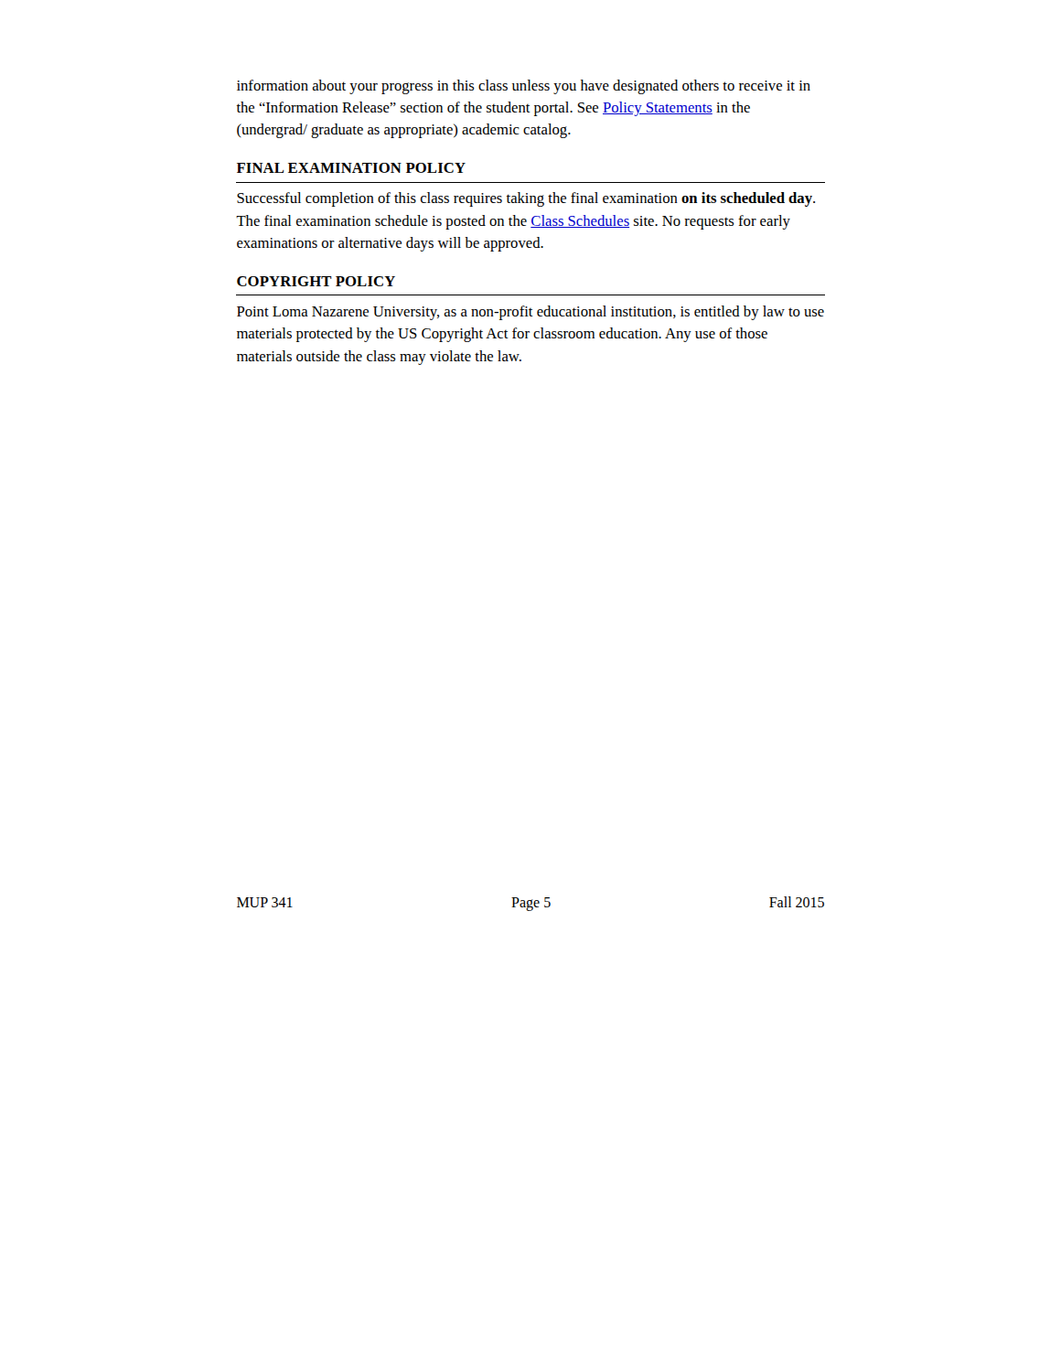information about your progress in this class unless you have designated others to receive it in the “Information Release” section of the student portal. See Policy Statements in the (undergrad/ graduate as appropriate) academic catalog.
FINAL EXAMINATION POLICY
Successful completion of this class requires taking the final examination on its scheduled day. The final examination schedule is posted on the Class Schedules site. No requests for early examinations or alternative days will be approved.
COPYRIGHT POLICY
Point Loma Nazarene University, as a non-profit educational institution, is entitled by law to use materials protected by the US Copyright Act for classroom education. Any use of those materials outside the class may violate the law.
MUP 341
Page 5
Fall 2015